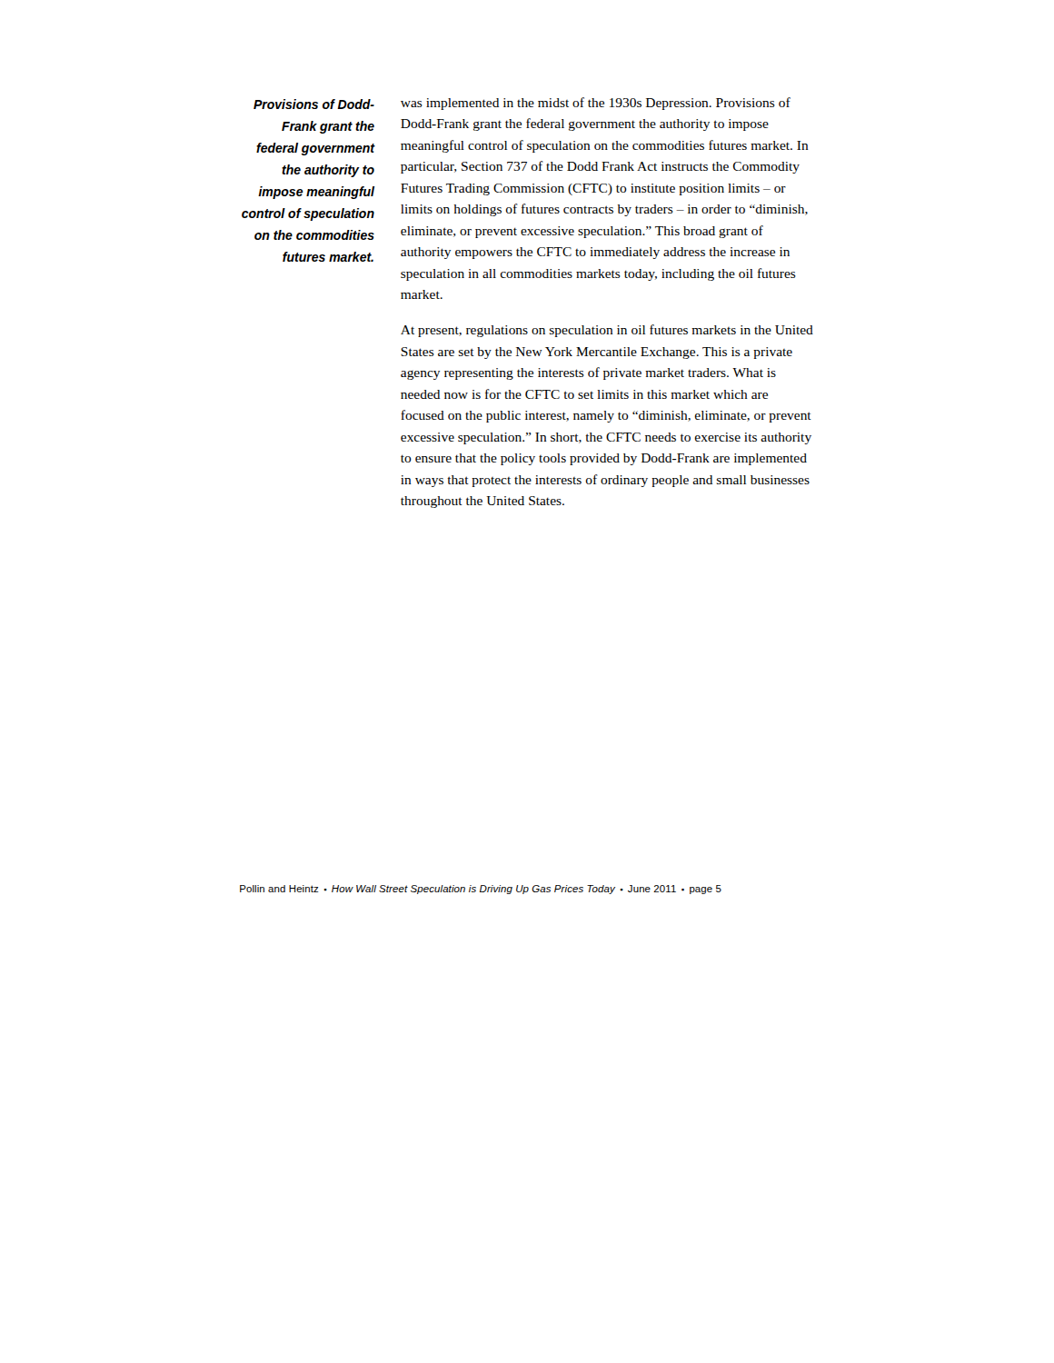Provisions of Dodd-Frank grant the federal government the authority to impose meaningful control of speculation on the commodities futures market.
was implemented in the midst of the 1930s Depression. Provisions of Dodd-Frank grant the federal government the authority to impose meaningful control of speculation on the commodities futures market. In particular, Section 737 of the Dodd Frank Act instructs the Commodity Futures Trading Commission (CFTC) to institute position limits – or limits on holdings of futures contracts by traders – in order to “diminish, eliminate, or prevent excessive speculation.” This broad grant of authority empowers the CFTC to immediately address the increase in speculation in all commodities markets today, including the oil futures market.
At present, regulations on speculation in oil futures markets in the United States are set by the New York Mercantile Exchange. This is a private agency representing the interests of private market traders. What is needed now is for the CFTC to set limits in this market which are focused on the public interest, namely to “diminish, eliminate, or prevent excessive speculation.” In short, the CFTC needs to exercise its authority to ensure that the policy tools provided by Dodd-Frank are implemented in ways that protect the interests of ordinary people and small businesses throughout the United States.
Pollin and Heintz ▪ How Wall Street Speculation is Driving Up Gas Prices Today ▪ June 2011 ▪ page 5